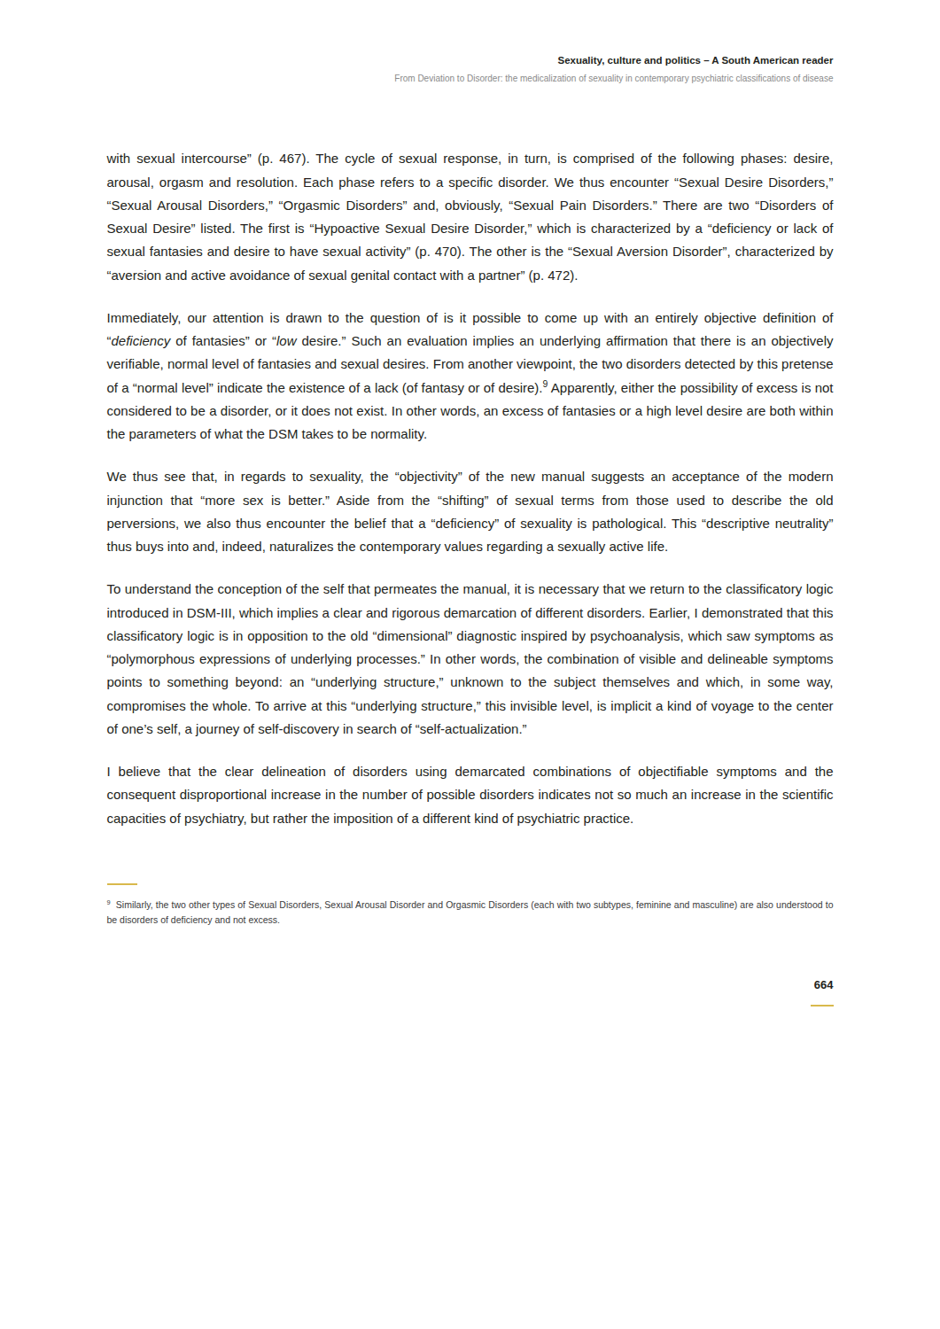Sexuality, culture and politics – A South American reader
From Deviation to Disorder: the medicalization of sexuality in contemporary psychiatric classifications of disease
with sexual intercourse” (p. 467). The cycle of sexual response, in turn, is comprised of the following phases: desire, arousal, orgasm and resolution. Each phase refers to a specific disorder. We thus encounter “Sexual Desire Disorders,” “Sexual Arousal Disorders,” “Orgasmic Disorders” and, obviously, “Sexual Pain Disorders.” There are two “Disorders of Sexual Desire” listed. The first is “Hypoactive Sexual Desire Disorder,” which is characterized by a “deficiency or lack of sexual fantasies and desire to have sexual activity” (p. 470). The other is the “Sexual Aversion Disorder”, characterized by “aversion and active avoidance of sexual genital contact with a partner” (p. 472).
Immediately, our attention is drawn to the question of is it possible to come up with an entirely objective definition of “deficiency of fantasies” or “low desire.” Such an evaluation implies an underlying affirmation that there is an objectively verifiable, normal level of fantasies and sexual desires. From another viewpoint, the two disorders detected by this pretense of a “normal level” indicate the existence of a lack (of fantasy or of desire).9 Apparently, either the possibility of excess is not considered to be a disorder, or it does not exist. In other words, an excess of fantasies or a high level desire are both within the parameters of what the DSM takes to be normality.
We thus see that, in regards to sexuality, the “objectivity” of the new manual suggests an acceptance of the modern injunction that “more sex is better.” Aside from the “shifting” of sexual terms from those used to describe the old perversions, we also thus encounter the belief that a “deficiency” of sexuality is pathological. This “descriptive neutrality” thus buys into and, indeed, naturalizes the contemporary values regarding a sexually active life.
To understand the conception of the self that permeates the manual, it is necessary that we return to the classificatory logic introduced in DSM-III, which implies a clear and rigorous demarcation of different disorders. Earlier, I demonstrated that this classificatory logic is in opposition to the old “dimensional” diagnostic inspired by psychoanalysis, which saw symptoms as “polymorphous expressions of underlying processes.” In other words, the combination of visible and delineable symptoms points to something beyond: an “underlying structure,” unknown to the subject themselves and which, in some way, compromises the whole. To arrive at this “underlying structure,” this invisible level, is implicit a kind of voyage to the center of one’s self, a journey of self-discovery in search of “self-actualization.”
I believe that the clear delineation of disorders using demarcated combinations of objectifiable symptoms and the consequent disproportional increase in the number of possible disorders indicates not so much an increase in the scientific capacities of psychiatry, but rather the imposition of a different kind of psychiatric practice.
9 Similarly, the two other types of Sexual Disorders, Sexual Arousal Disorder and Orgasmic Disorders (each with two subtypes, feminine and masculine) are also understood to be disorders of deficiency and not excess.
664